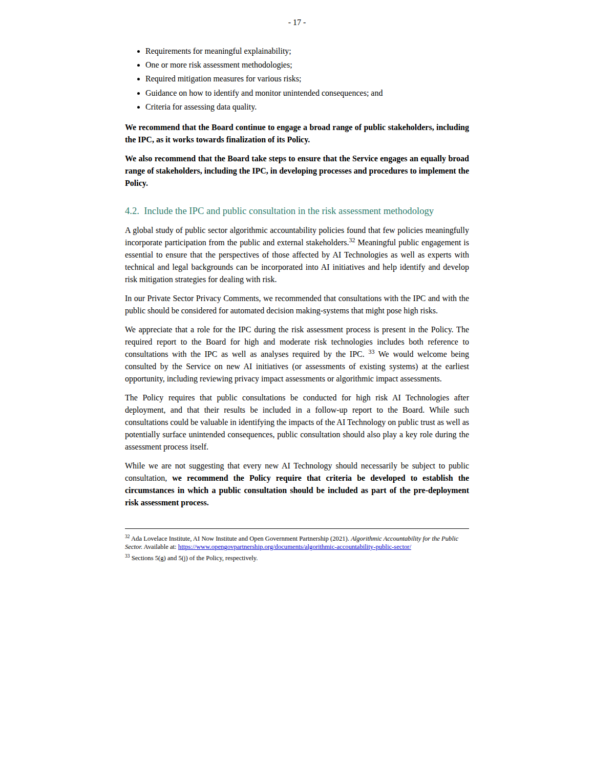- 17 -
Requirements for meaningful explainability;
One or more risk assessment methodologies;
Required mitigation measures for various risks;
Guidance on how to identify and monitor unintended consequences; and
Criteria for assessing data quality.
We recommend that the Board continue to engage a broad range of public stakeholders, including the IPC, as it works towards finalization of its Policy.
We also recommend that the Board take steps to ensure that the Service engages an equally broad range of stakeholders, including the IPC, in developing processes and procedures to implement the Policy.
4.2. Include the IPC and public consultation in the risk assessment methodology
A global study of public sector algorithmic accountability policies found that few policies meaningfully incorporate participation from the public and external stakeholders.32 Meaningful public engagement is essential to ensure that the perspectives of those affected by AI Technologies as well as experts with technical and legal backgrounds can be incorporated into AI initiatives and help identify and develop risk mitigation strategies for dealing with risk.
In our Private Sector Privacy Comments, we recommended that consultations with the IPC and with the public should be considered for automated decision making-systems that might pose high risks.
We appreciate that a role for the IPC during the risk assessment process is present in the Policy. The required report to the Board for high and moderate risk technologies includes both reference to consultations with the IPC as well as analyses required by the IPC. 33 We would welcome being consulted by the Service on new AI initiatives (or assessments of existing systems) at the earliest opportunity, including reviewing privacy impact assessments or algorithmic impact assessments.
The Policy requires that public consultations be conducted for high risk AI Technologies after deployment, and that their results be included in a follow-up report to the Board. While such consultations could be valuable in identifying the impacts of the AI Technology on public trust as well as potentially surface unintended consequences, public consultation should also play a key role during the assessment process itself.
While we are not suggesting that every new AI Technology should necessarily be subject to public consultation, we recommend the Policy require that criteria be developed to establish the circumstances in which a public consultation should be included as part of the pre-deployment risk assessment process.
32 Ada Lovelace Institute, AI Now Institute and Open Government Partnership (2021). Algorithmic Accountability for the Public Sector. Available at: https://www.opengovpartnership.org/documents/algorithmic-accountability-public-sector/
33 Sections 5(g) and 5(j) of the Policy, respectively.